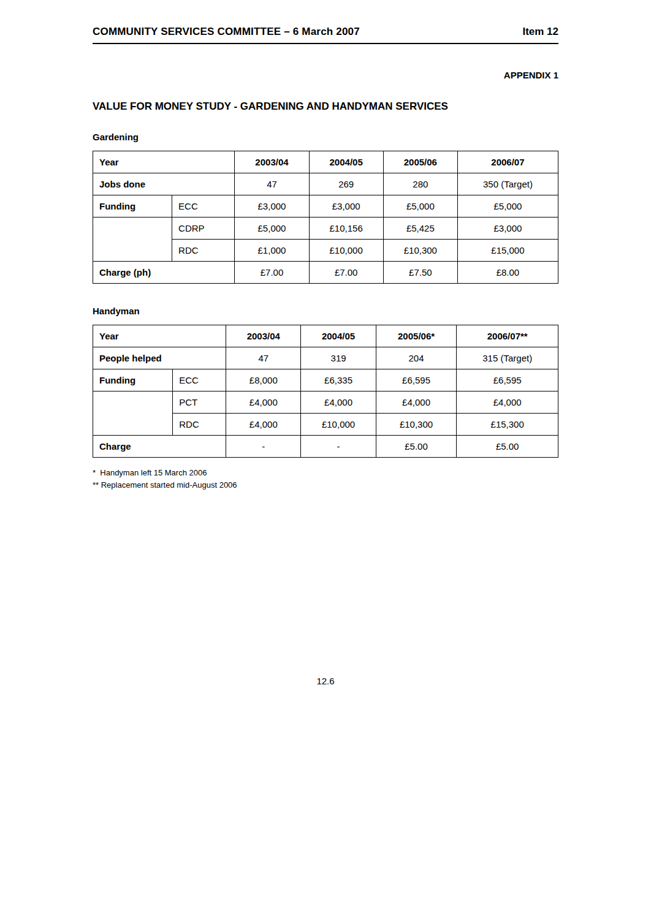COMMUNITY SERVICES COMMITTEE – 6 March 2007
Item 12
APPENDIX 1
VALUE FOR MONEY STUDY - GARDENING AND HANDYMAN SERVICES
Gardening
| Year | 2003/04 | 2004/05 | 2005/06 | 2006/07 |
| --- | --- | --- | --- | --- |
| Jobs done | 47 | 269 | 280 | 350 (Target) |
| Funding | ECC | £3,000 | £3,000 | £5,000 | £5,000 |
| | CDRP | £5,000 | £10,156 | £5,425 | £3,000 |
| | RDC | £1,000 | £10,000 | £10,300 | £15,000 |
| Charge (ph) | £7.00 | £7.00 | £7.50 | £8.00 |
Handyman
| Year | 2003/04 | 2004/05 | 2005/06* | 2006/07** |
| --- | --- | --- | --- | --- |
| People helped | 47 | 319 | 204 | 315 (Target) |
| Funding | ECC | £8,000 | £6,335 | £6,595 | £6,595 |
| | PCT | £4,000 | £4,000 | £4,000 | £4,000 |
| | RDC | £4,000 | £10,000 | £10,300 | £15,300 |
| Charge | - | - | £5.00 | £5.00 |
* Handyman left 15 March 2006
** Replacement started mid-August 2006
12.6